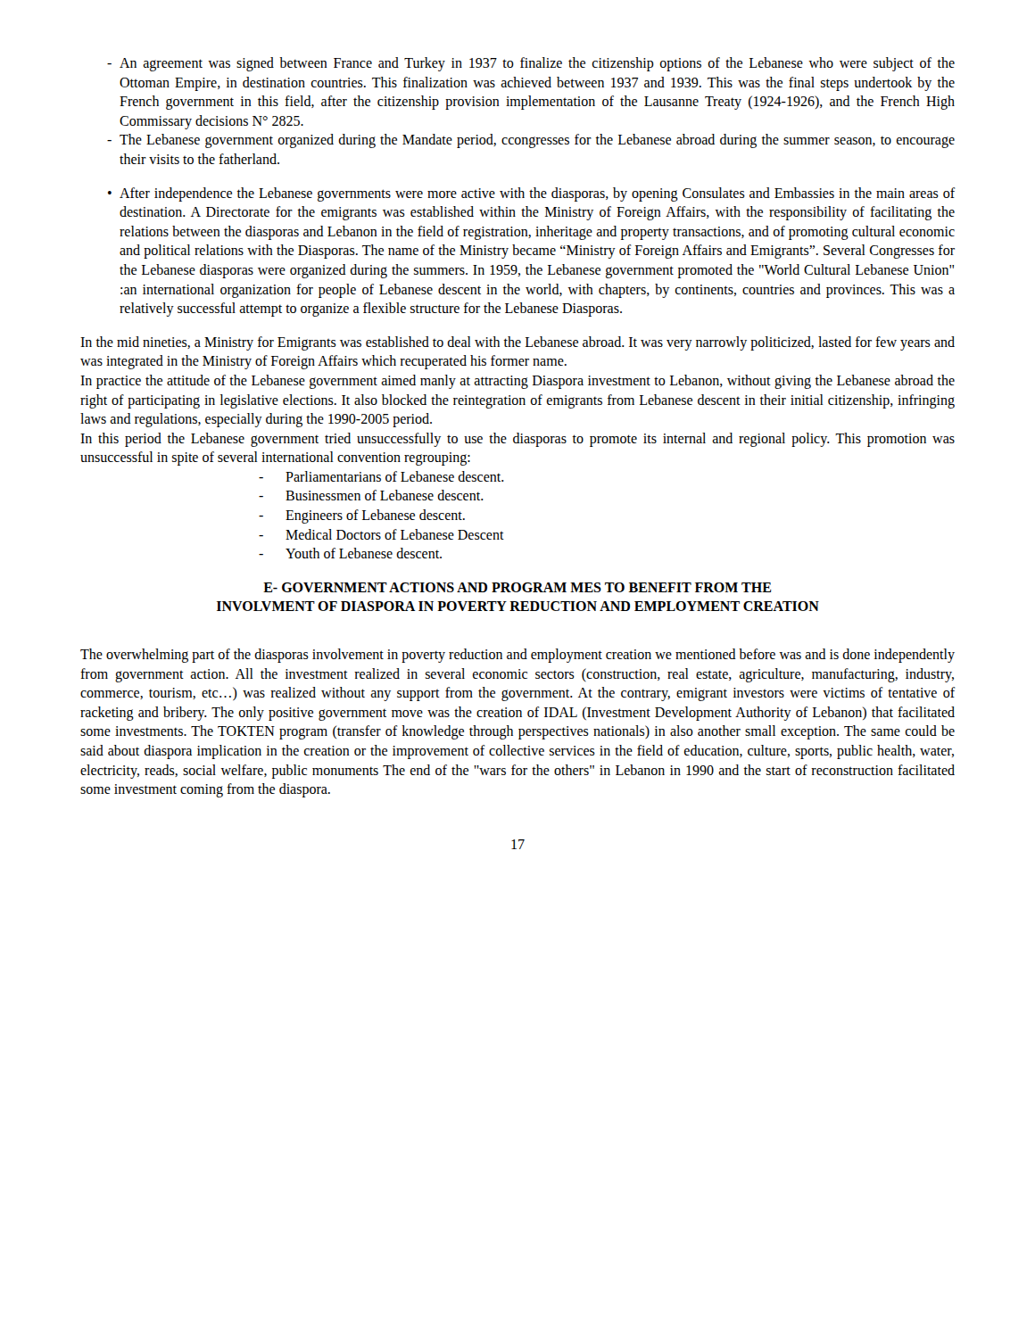An agreement was signed between France and Turkey in 1937 to finalize the citizenship options of the Lebanese who were subject of the Ottoman Empire, in destination countries. This finalization was achieved between 1937 and 1939. This was the final steps undertook by the French government in this field, after the citizenship provision implementation of the Lausanne Treaty (1924-1926), and the French High Commissary decisions N° 2825.
The Lebanese government organized during the Mandate period, ccongresses for the Lebanese abroad during the summer season, to encourage their visits to the fatherland.
After independence the Lebanese governments were more active with the diasporas, by opening Consulates and Embassies in the main areas of destination. A Directorate for the emigrants was established within the Ministry of Foreign Affairs, with the responsibility of facilitating the relations between the diasporas and Lebanon in the field of registration, inheritage and property transactions, and of promoting cultural economic and political relations with the Diasporas. The name of the Ministry became “Ministry of Foreign Affairs and Emigrants”. Several Congresses for the Lebanese diasporas were organized during the summers. In 1959, the Lebanese government promoted the "World Cultural Lebanese Union" :an international organization for people of Lebanese descent in the world, with chapters, by continents, countries and provinces. This was a relatively successful attempt to organize a flexible structure for the Lebanese Diasporas.
In the mid nineties, a Ministry for Emigrants was established to deal with the Lebanese abroad. It was very narrowly politicized, lasted for few years and was integrated in the Ministry of Foreign Affairs which recuperated his former name.
In practice the attitude of the Lebanese government aimed manly at attracting Diaspora investment to Lebanon, without giving the Lebanese abroad the right of participating in legislative elections. It also blocked the reintegration of emigrants from Lebanese descent in their initial citizenship, infringing laws and regulations, especially during the 1990-2005 period.
In this period the Lebanese government tried unsuccessfully to use the diasporas to promote its internal and regional policy. This promotion was unsuccessful in spite of several international convention regrouping:
Parliamentarians of Lebanese descent.
Businessmen of Lebanese descent.
Engineers of Lebanese descent.
Medical Doctors of Lebanese Descent
Youth of Lebanese descent.
E- GOVERNMENT ACTIONS AND PROGRAM MES TO BENEFIT FROM THE
INVOLVMENT OF DIASPORA IN POVERTY REDUCTION AND EMPLOYMENT CREATION
The overwhelming part of the diasporas involvement in poverty reduction and employment creation we mentioned before was and is done independently from government action. All the investment realized in several economic sectors (construction, real estate, agriculture, manufacturing, industry, commerce, tourism, etc…) was realized without any support from the government. At the contrary, emigrant investors were victims of tentative of racketing and bribery. The only positive government move was the creation of IDAL (Investment Development Authority of Lebanon) that facilitated some investments. The TOKTEN program (transfer of knowledge through perspectives nationals) in also another small exception. The same could be said about diaspora implication in the creation or the improvement of collective services in the field of education, culture, sports, public health, water, electricity, reads, social welfare, public monuments The end of the "wars for the others" in Lebanon in 1990 and the start of reconstruction facilitated some investment coming from the diaspora.
17